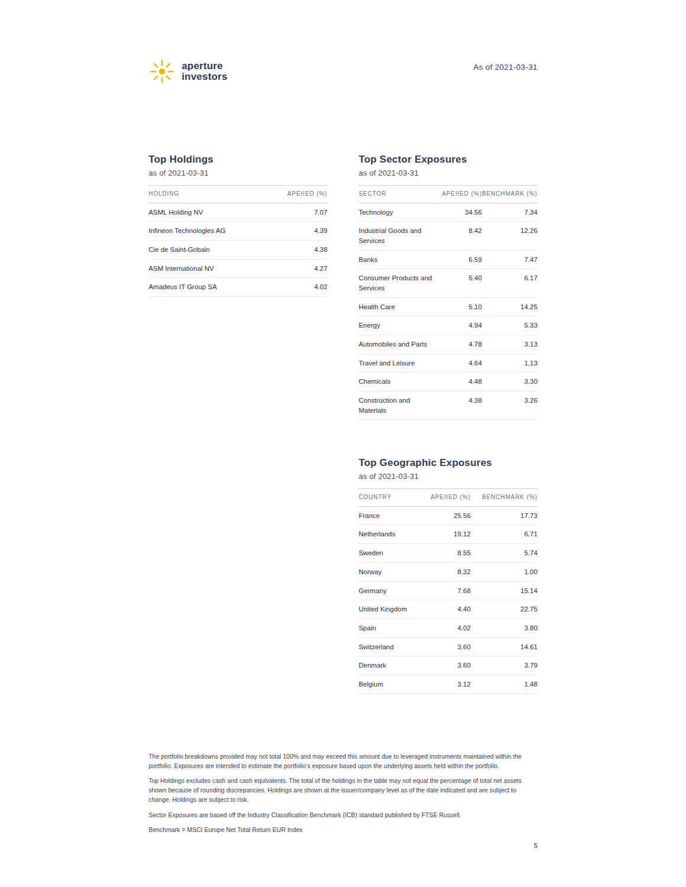aperture investors
As of 2021-03-31
Top Holdings
as of 2021-03-31
| Holding | APEIIED (%) |
| --- | --- |
| ASML Holding NV | 7.07 |
| Infineon Technologies AG | 4.39 |
| Cie de Saint-Gobain | 4.38 |
| ASM International NV | 4.27 |
| Amadeus IT Group SA | 4.02 |
Top Sector Exposures
as of 2021-03-31
| Sector | APEIIED (%) | Benchmark (%) |
| --- | --- | --- |
| Technology | 34.56 | 7.34 |
| Industrial Goods and Services | 8.42 | 12.26 |
| Banks | 6.59 | 7.47 |
| Consumer Products and Services | 5.40 | 6.17 |
| Health Care | 5.10 | 14.25 |
| Energy | 4.94 | 5.33 |
| Automobiles and Parts | 4.78 | 3.13 |
| Travel and Leisure | 4.64 | 1.13 |
| Chemicals | 4.48 | 3.30 |
| Construction and Materials | 4.38 | 3.26 |
Top Geographic Exposures
as of 2021-03-31
| Country | APEIIED (%) | Benchmark (%) |
| --- | --- | --- |
| France | 25.56 | 17.73 |
| Netherlands | 19.12 | 6.71 |
| Sweden | 8.55 | 5.74 |
| Norway | 8.32 | 1.00 |
| Germany | 7.68 | 15.14 |
| United Kingdom | 4.40 | 22.75 |
| Spain | 4.02 | 3.80 |
| Switzerland | 3.60 | 14.61 |
| Denmark | 3.60 | 3.79 |
| Belgium | 3.12 | 1.48 |
The portfolio breakdowns provided may not total 100% and may exceed this amount due to leveraged instruments maintained within the portfolio. Exposures are intended to estimate the portfolio’s exposure based upon the underlying assets held within the portfolio.
Top Holdings excludes cash and cash equivalents. The total of the holdings in the table may not equal the percentage of total net assets shown because of rounding discrepancies. Holdings are shown at the issuer/company level as of the date indicated and are subject to change. Holdings are subject to risk.
Sector Exposures are based off the Industry Classification Benchmark (ICB) standard published by FTSE Russell.
Benchmark = MSCI Europe Net Total Return EUR Index
5